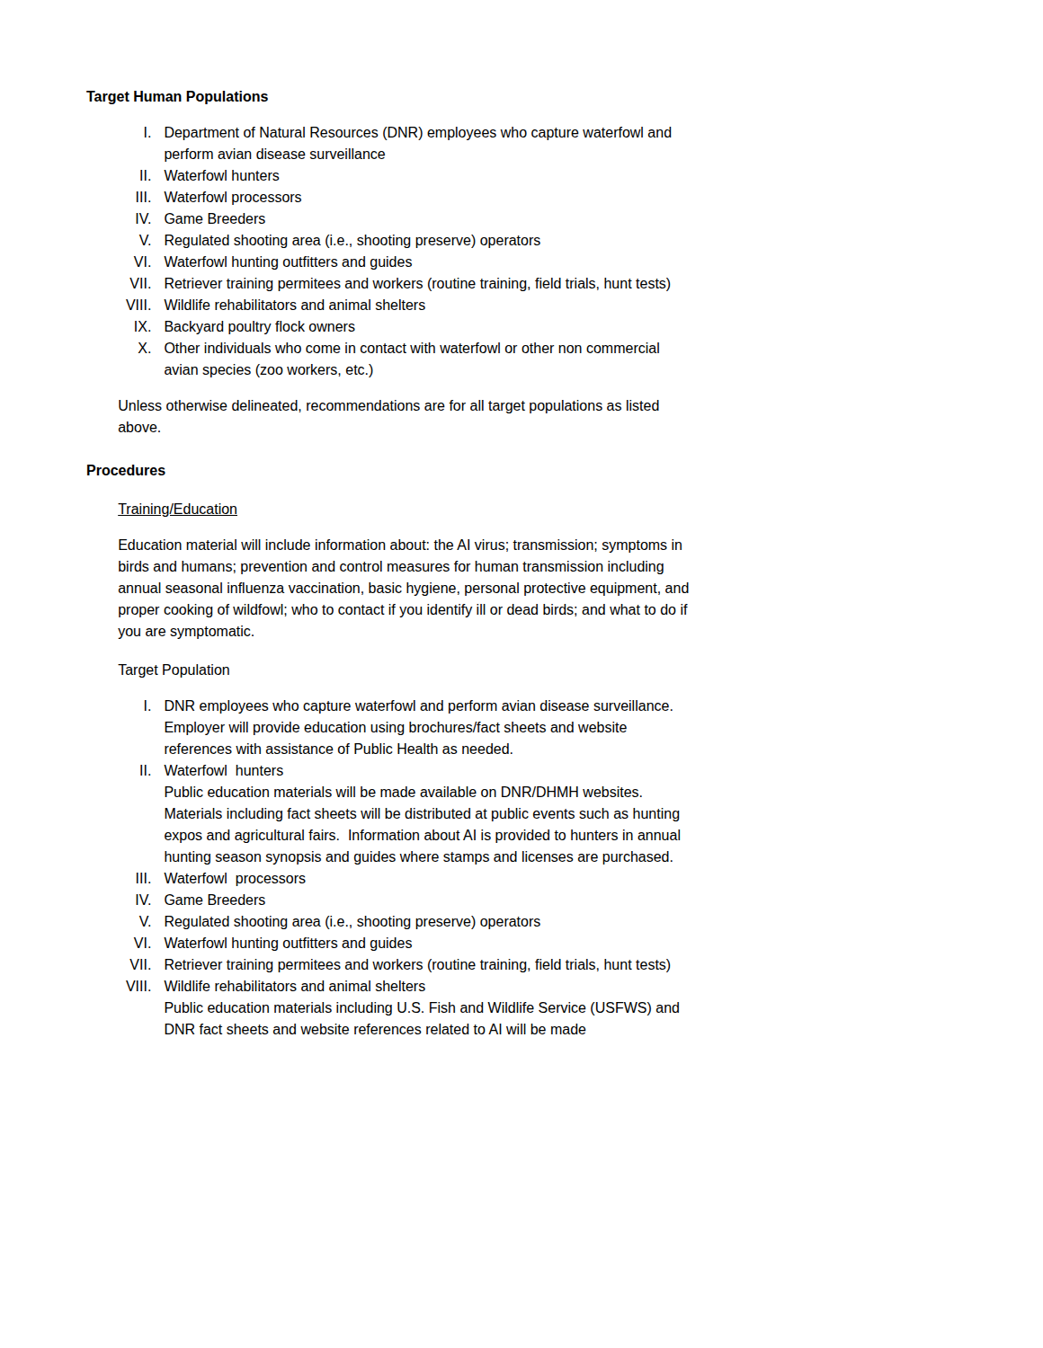Target Human Populations
Department of Natural Resources (DNR) employees who capture waterfowl and perform avian disease surveillance
Waterfowl hunters
Waterfowl processors
Game Breeders
Regulated shooting area (i.e., shooting preserve) operators
Waterfowl hunting outfitters and guides
Retriever training permitees and workers (routine training, field trials, hunt tests)
Wildlife rehabilitators and animal shelters
Backyard poultry flock owners
Other individuals who come in contact with waterfowl or other non commercial avian species (zoo workers, etc.)
Unless otherwise delineated, recommendations are for all target populations as listed above.
Procedures
Training/Education
Education material will include information about: the AI virus; transmission; symptoms in birds and humans; prevention and control measures for human transmission including annual seasonal influenza vaccination, basic hygiene, personal protective equipment, and proper cooking of wildfowl; who to contact if you identify ill or dead birds; and what to do if you are symptomatic.
Target Population
DNR employees who capture waterfowl and perform avian disease surveillance.
Employer will provide education using brochures/fact sheets and website references with assistance of Public Health as needed.
Waterfowl hunters
Public education materials will be made available on DNR/DHMH websites. Materials including fact sheets will be distributed at public events such as hunting expos and agricultural fairs. Information about AI is provided to hunters in annual hunting season synopsis and guides where stamps and licenses are purchased.
Waterfowl processors
Game Breeders
Regulated shooting area (i.e., shooting preserve) operators
Waterfowl hunting outfitters and guides
Retriever training permitees and workers (routine training, field trials, hunt tests)
Wildlife rehabilitators and animal shelters
Public education materials including U.S. Fish and Wildlife Service (USFWS) and DNR fact sheets and website references related to AI will be made